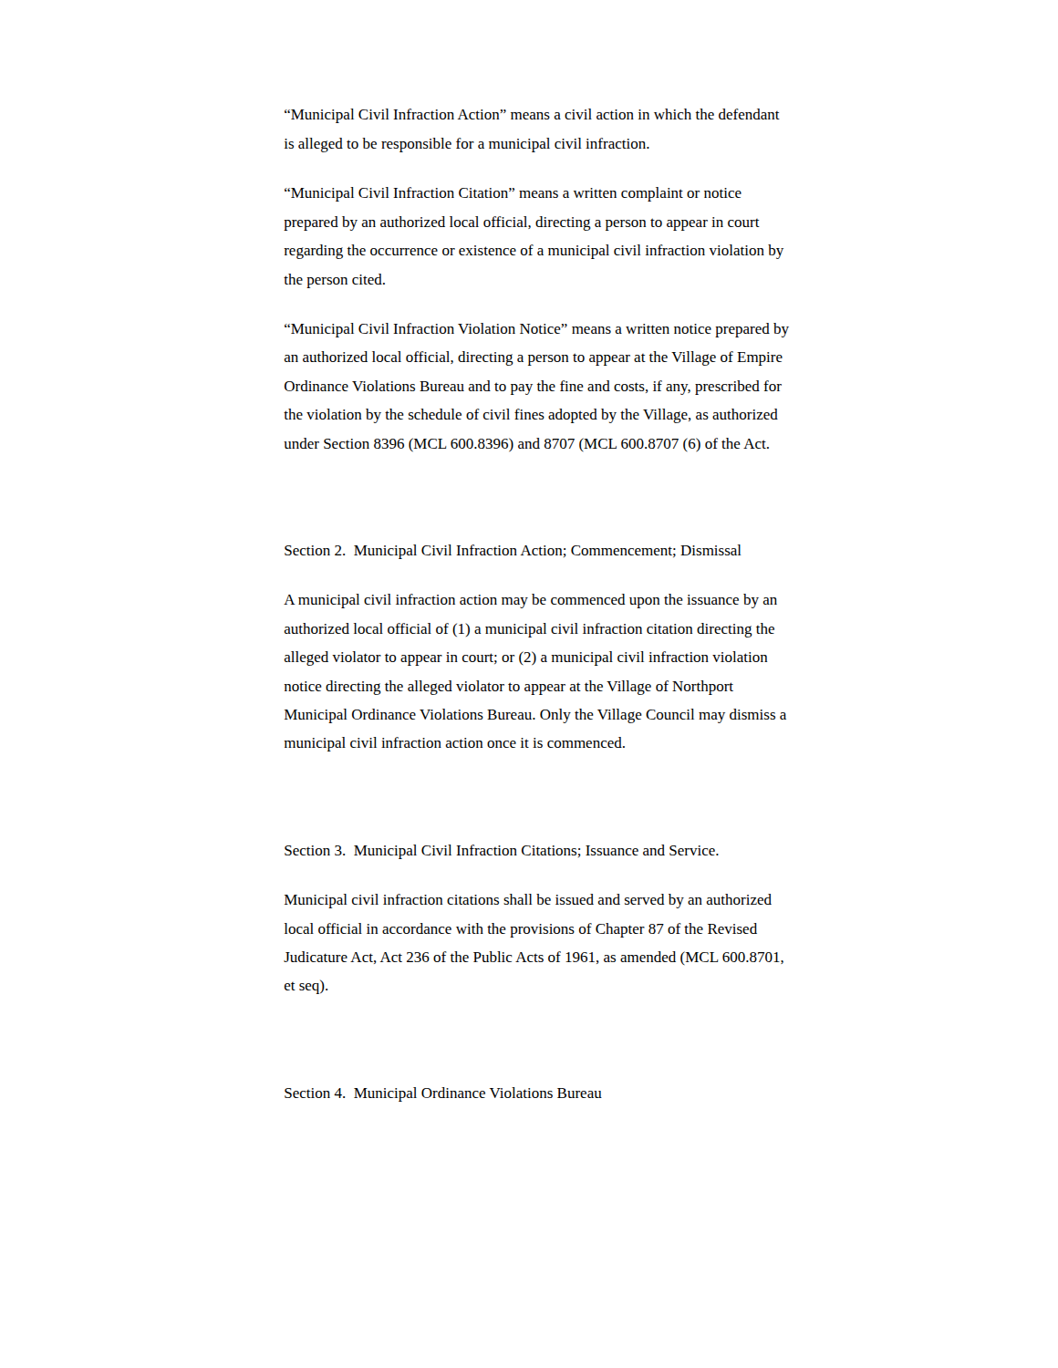“Municipal Civil Infraction Action” means a civil action in which the defendant is alleged to be responsible for a municipal civil infraction.
“Municipal Civil Infraction Citation” means a written complaint or notice prepared by an authorized local official, directing a person to appear in court regarding the occurrence or existence of a municipal civil infraction violation by the person cited.
“Municipal Civil Infraction Violation Notice” means a written notice prepared by an authorized local official, directing a person to appear at the Village of Empire Ordinance Violations Bureau and to pay the fine and costs, if any, prescribed for the violation by the schedule of civil fines adopted by the Village, as authorized under Section 8396 (MCL 600.8396) and 8707 (MCL 600.8707 (6) of the Act.
Section 2. Municipal Civil Infraction Action; Commencement; Dismissal
A municipal civil infraction action may be commenced upon the issuance by an authorized local official of (1) a municipal civil infraction citation directing the alleged violator to appear in court; or (2) a municipal civil infraction violation notice directing the alleged violator to appear at the Village of Northport Municipal Ordinance Violations Bureau. Only the Village Council may dismiss a municipal civil infraction action once it is commenced.
Section 3. Municipal Civil Infraction Citations; Issuance and Service.
Municipal civil infraction citations shall be issued and served by an authorized local official in accordance with the provisions of Chapter 87 of the Revised Judicature Act, Act 236 of the Public Acts of 1961, as amended (MCL 600.8701, et seq).
Section 4. Municipal Ordinance Violations Bureau